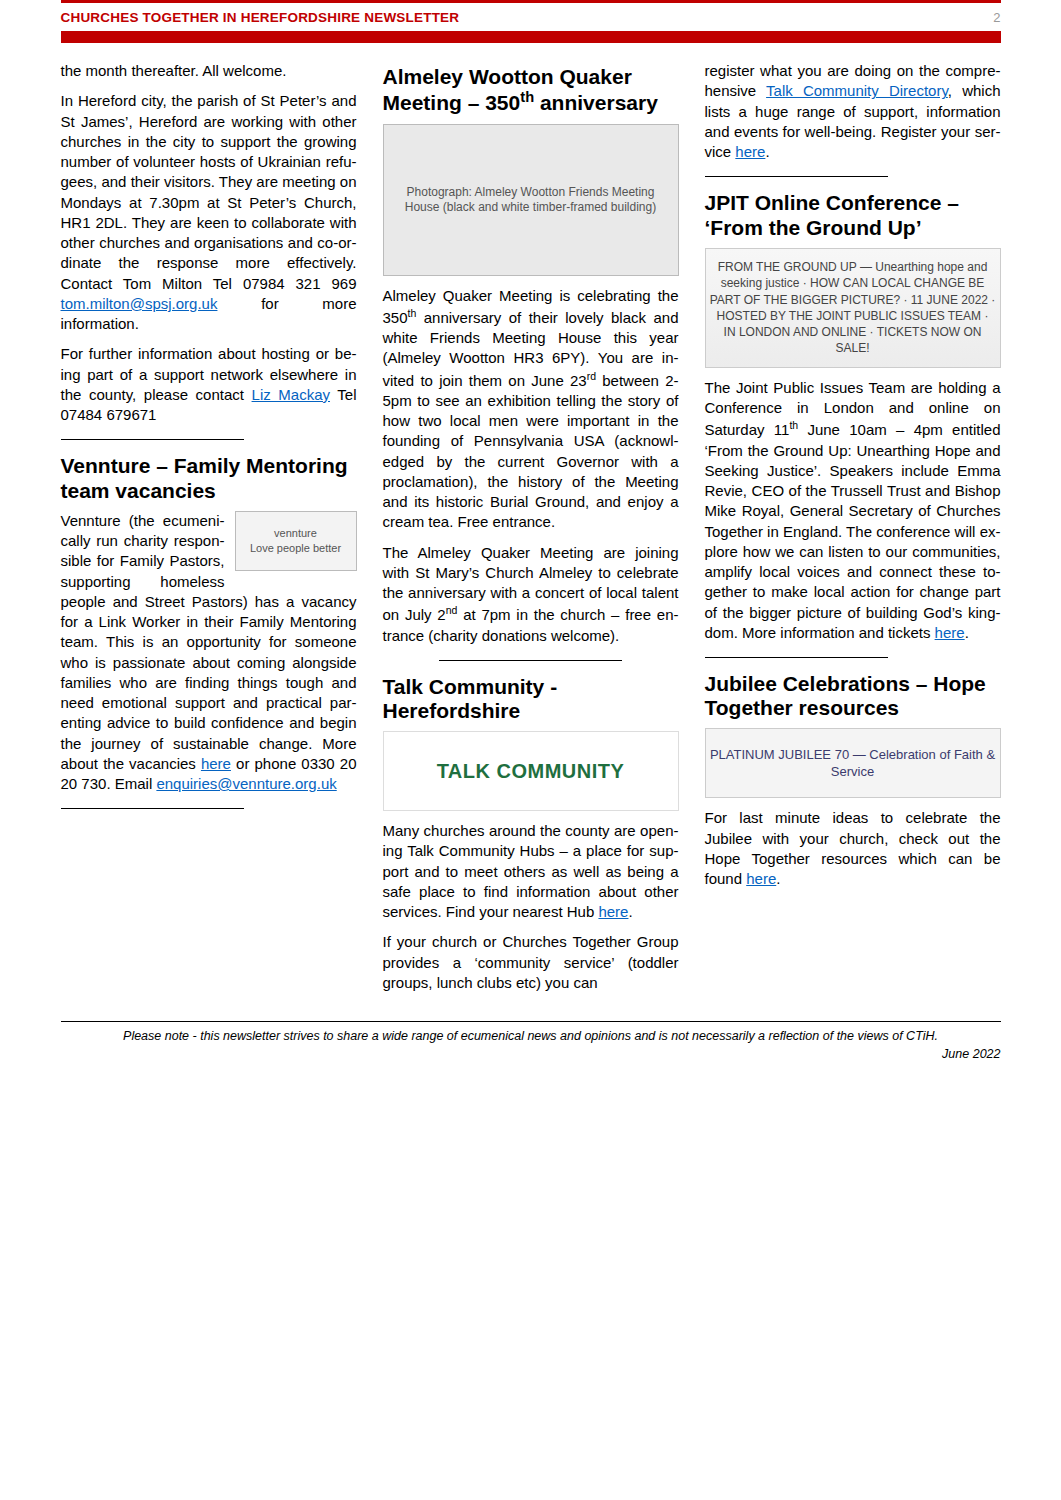CHURCHES TOGETHER IN HEREFORDSHIRE NEWSLETTER
2
the month thereafter. All welcome.
In Hereford city, the parish of St Peter’s and St James’, Hereford are working with other churches in the city to support the growing number of volunteer hosts of Ukrainian refugees, and their visitors. They are meeting on Mondays at 7.30pm at St Peter’s Church, HR1 2DL. They are keen to collaborate with other churches and organisations and co-ordinate the response more effectively. Contact Tom Milton Tel 07984 321 969 tom.milton@spsj.org.uk for more information.
For further information about hosting or being part of a support network elsewhere in the county, please contact Liz Mackay Tel 07484 679671
Vennture – Family Mentoring team vacancies
vennture
Love people better
Vennture (the ecumenically run charity responsible for Family Pastors, supporting homeless people and Street Pastors) has a vacancy for a Link Worker in their Family Mentoring team. This is an opportunity for someone who is passionate about coming alongside families who are finding things tough and need emotional support and practical parenting advice to build confidence and begin the journey of sustainable change. More about the vacancies here or phone 0330 20 20 730. Email enquiries@vennture.org.uk
Almeley Wootton Quaker Meeting – 350th anniversary
Photograph: Almeley Wootton Friends Meeting House (black and white timber-framed building)
Almeley Quaker Meeting is celebrating the 350th anniversary of their lovely black and white Friends Meeting House this year (Almeley Wootton HR3 6PY). You are invited to join them on June 23rd between 2-5pm to see an exhibition telling the story of how two local men were important in the founding of Pennsylvania USA (acknowledged by the current Governor with a proclamation), the history of the Meeting and its historic Burial Ground, and enjoy a cream tea. Free entrance.
The Almeley Quaker Meeting are joining with St Mary’s Church Almeley to celebrate the anniversary with a concert of local talent on July 2nd at 7pm in the church – free entrance (charity donations welcome).
Talk Community - Herefordshire
TALK COMMUNITY
Many churches around the county are opening Talk Community Hubs – a place for support and to meet others as well as being a safe place to find information about other services. Find your nearest Hub here.
If your church or Churches Together Group provides a ‘community service’ (toddler groups, lunch clubs etc) you can
register what you are doing on the comprehensive Talk Community Directory, which lists a huge range of support, information and events for well-being. Register your service here.
JPIT Online Conference – ‘From the Ground Up’
FROM THE GROUND UP — Unearthing hope and seeking justice · HOW CAN LOCAL CHANGE BE PART OF THE BIGGER PICTURE? · 11 JUNE 2022 · HOSTED BY THE JOINT PUBLIC ISSUES TEAM · IN LONDON AND ONLINE · TICKETS NOW ON SALE!
The Joint Public Issues Team are holding a Conference in London and online on Saturday 11th June 10am – 4pm entitled ‘From the Ground Up: Unearthing Hope and Seeking Justice’. Speakers include Emma Revie, CEO of the Trussell Trust and Bishop Mike Royal, General Secretary of Churches Together in England. The conference will explore how we can listen to our communities, amplify local voices and connect these together to make local action for change part of the bigger picture of building God’s kingdom. More information and tickets here.
Jubilee Celebrations – Hope Together resources
PLATINUM JUBILEE 70 — Celebration of Faith & Service
For last minute ideas to celebrate the Jubilee with your church, check out the Hope Together resources which can be found here.
Please note - this newsletter strives to share a wide range of ecumenical news and opinions and is not necessarily a reflection of the views of CTiH. June 2022